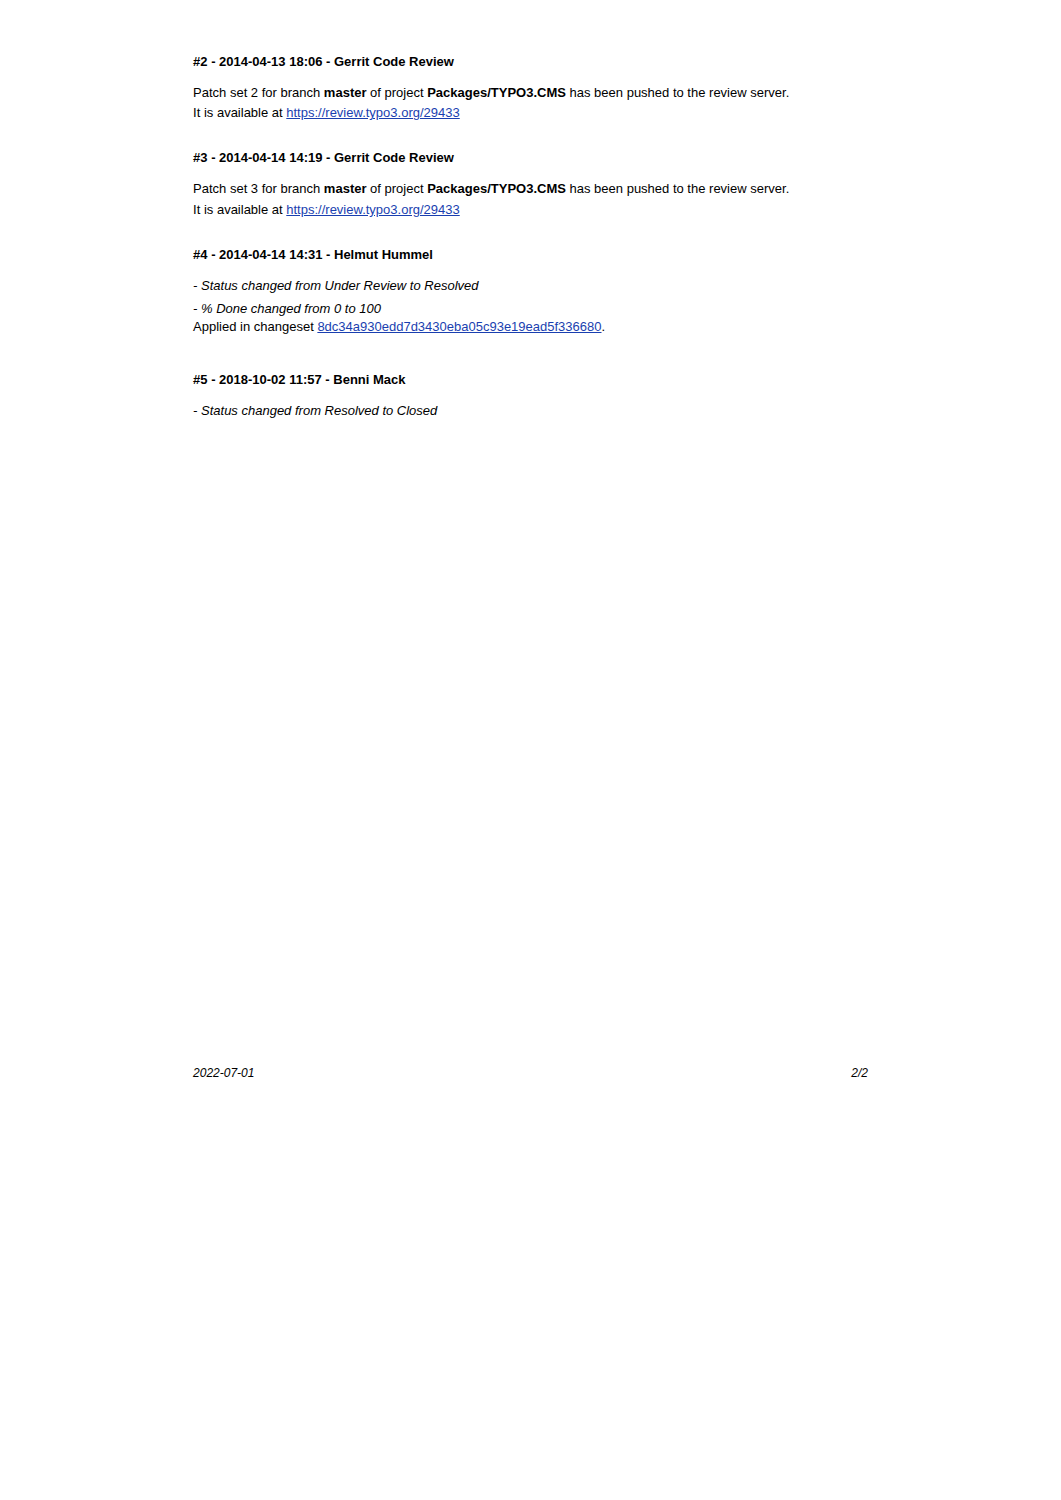#2 - 2014-04-13 18:06 - Gerrit Code Review
Patch set 2 for branch master of project Packages/TYPO3.CMS has been pushed to the review server.
It is available at https://review.typo3.org/29433
#3 - 2014-04-14 14:19 - Gerrit Code Review
Patch set 3 for branch master of project Packages/TYPO3.CMS has been pushed to the review server.
It is available at https://review.typo3.org/29433
#4 - 2014-04-14 14:31 - Helmut Hummel
- Status changed from Under Review to Resolved
- % Done changed from 0 to 100
Applied in changeset 8dc34a930edd7d3430eba05c93e19ead5f336680.
#5 - 2018-10-02 11:57 - Benni Mack
- Status changed from Resolved to Closed
2022-07-01 2/2